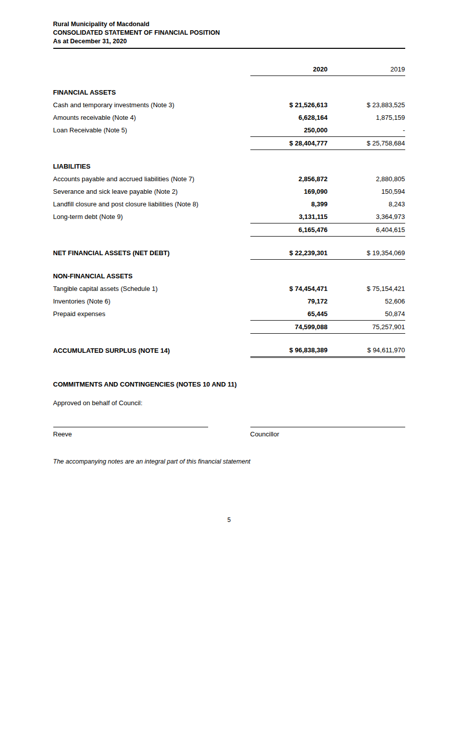Rural Municipality of Macdonald
CONSOLIDATED STATEMENT OF FINANCIAL POSITION
As at December 31, 2020
| | 2020 | 2019 |
| FINANCIAL ASSETS | | |
| Cash and temporary investments (Note 3) | $ 21,526,613 | $ 23,883,525 |
| Amounts receivable (Note 4) | 6,628,164 | 1,875,159 |
| Loan Receivable (Note 5) | 250,000 | - |
| | $ 28,404,777 | $ 25,758,684 |
| LIABILITIES | | |
| Accounts payable and accrued liabilities (Note 7) | 2,856,872 | 2,880,805 |
| Severance and sick leave payable (Note 2) | 169,090 | 150,594 |
| Landfill closure and post closure liabilities (Note 8) | 8,399 | 8,243 |
| Long-term debt (Note 9) | 3,131,115 | 3,364,973 |
| | 6,165,476 | 6,404,615 |
| NET FINANCIAL ASSETS (NET DEBT) | $ 22,239,301 | $ 19,354,069 |
| NON-FINANCIAL ASSETS | | |
| Tangible capital assets (Schedule 1) | $ 74,454,471 | $ 75,154,421 |
| Inventories (Note 6) | 79,172 | 52,606 |
| Prepaid expenses | 65,445 | 50,874 |
| | 74,599,088 | 75,257,901 |
| ACCUMULATED SURPLUS (Note 14) | $ 96,838,389 | $ 94,611,970 |
COMMITMENTS AND CONTINGENCIES (NOTES 10 AND 11)
Approved on behalf of Council:
Reeve Councillor
The accompanying notes are an integral part of this financial statement
5